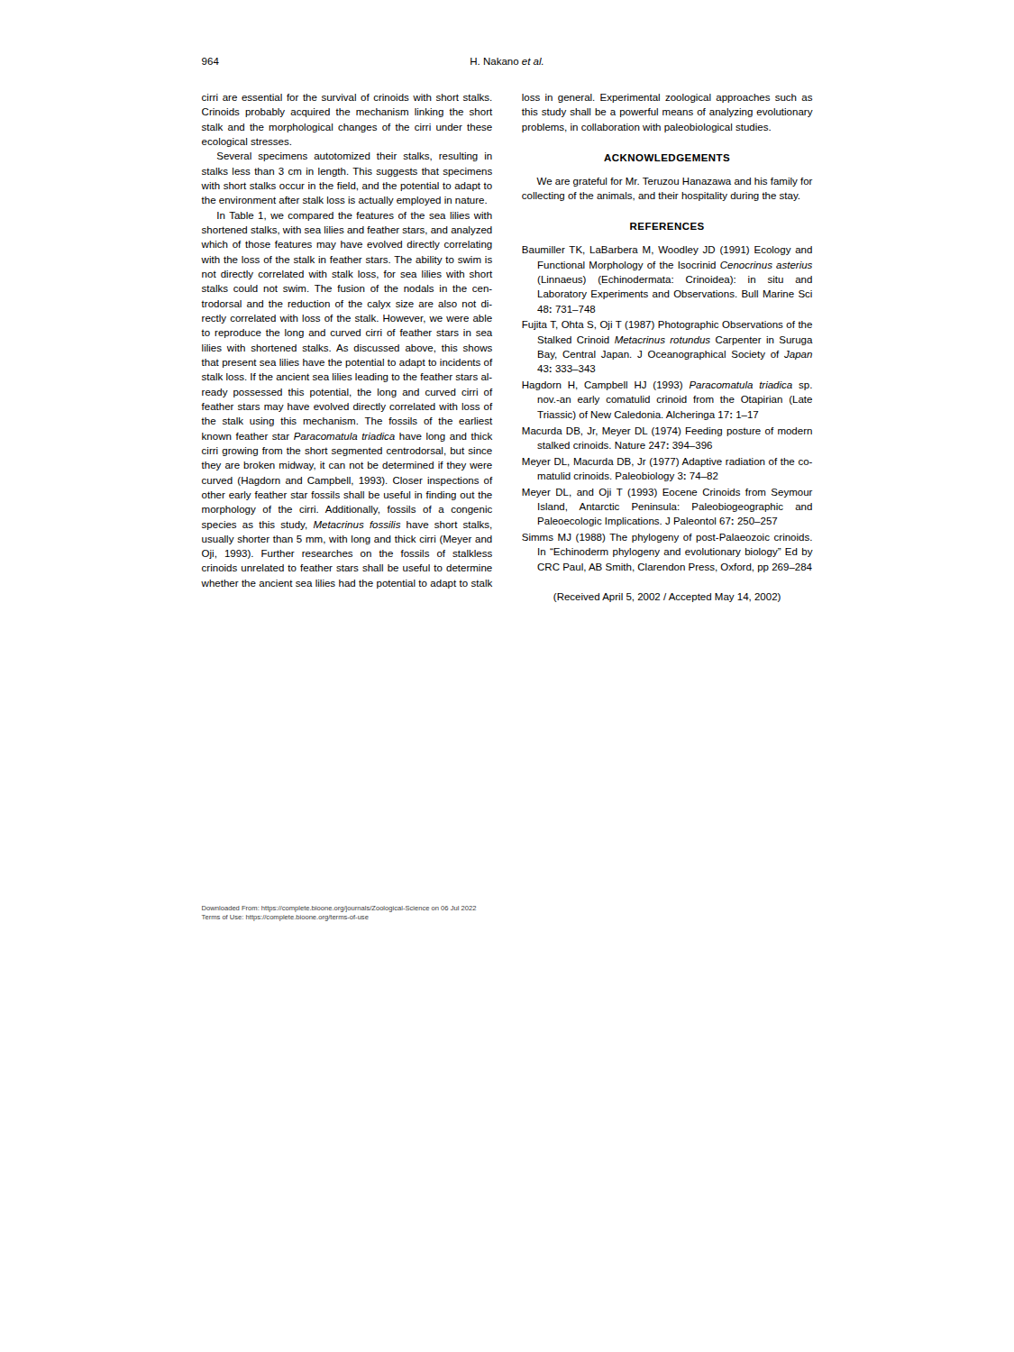964
H. Nakano et al.
cirri are essential for the survival of crinoids with short stalks. Crinoids probably acquired the mechanism linking the short stalk and the morphological changes of the cirri under these ecological stresses.
Several specimens autotomized their stalks, resulting in stalks less than 3 cm in length. This suggests that specimens with short stalks occur in the field, and the potential to adapt to the environment after stalk loss is actually employed in nature.
In Table 1, we compared the features of the sea lilies with shortened stalks, with sea lilies and feather stars, and analyzed which of those features may have evolved directly correlating with the loss of the stalk in feather stars. The ability to swim is not directly correlated with stalk loss, for sea lilies with short stalks could not swim. The fusion of the nodals in the centrodorsal and the reduction of the calyx size are also not directly correlated with loss of the stalk. However, we were able to reproduce the long and curved cirri of feather stars in sea lilies with shortened stalks. As discussed above, this shows that present sea lilies have the potential to adapt to incidents of stalk loss. If the ancient sea lilies leading to the feather stars already possessed this potential, the long and curved cirri of feather stars may have evolved directly correlated with loss of the stalk using this mechanism. The fossils of the earliest known feather star Paracomatula triadica have long and thick cirri growing from the short segmented centrodorsal, but since they are broken midway, it can not be determined if they were curved (Hagdorn and Campbell, 1993). Closer inspections of other early feather star fossils shall be useful in finding out the morphology of the cirri. Additionally, fossils of a congenic species as this study, Metacrinus fossilis have short stalks, usually shorter than 5 mm, with long and thick cirri (Meyer and Oji, 1993). Further researches on the fossils of stalkless crinoids unrelated to feather stars shall be useful to determine whether the ancient sea lilies had the potential to adapt to stalk loss in general. Experimental zoological approaches such as this study shall be a powerful means of analyzing evolutionary problems, in collaboration with paleobiological studies.
ACKNOWLEDGEMENTS
We are grateful for Mr. Teruzou Hanazawa and his family for collecting of the animals, and their hospitality during the stay.
REFERENCES
Baumiller TK, LaBarbera M, Woodley JD (1991) Ecology and Functional Morphology of the Isocrinid Cenocrinus asterius (Linnaeus) (Echinodermata: Crinoidea): in situ and Laboratory Experiments and Observations. Bull Marine Sci 48: 731–748
Fujita T, Ohta S, Oji T (1987) Photographic Observations of the Stalked Crinoid Metacrinus rotundus Carpenter in Suruga Bay, Central Japan. J Oceanographical Society of Japan 43: 333–343
Hagdorn H, Campbell HJ (1993) Paracomatula triadica sp. nov.-an early comatulid crinoid from the Otapirian (Late Triassic) of New Caledonia. Alcheringa 17: 1–17
Macurda DB, Jr, Meyer DL (1974) Feeding posture of modern stalked crinoids. Nature 247: 394–396
Meyer DL, Macurda DB, Jr (1977) Adaptive radiation of the comatulid crinoids. Paleobiology 3: 74–82
Meyer DL, and Oji T (1993) Eocene Crinoids from Seymour Island, Antarctic Peninsula: Paleobiogeographic and Paleoecologic Implications. J Paleontol 67: 250–257
Simms MJ (1988) The phylogeny of post-Palaeozoic crinoids. In “Echinoderm phylogeny and evolutionary biology” Ed by CRC Paul, AB Smith, Clarendon Press, Oxford, pp 269–284
(Received April 5, 2002 / Accepted May 14, 2002)
Downloaded From: https://complete.bioone.org/journals/Zoological-Science on 06 Jul 2022
Terms of Use: https://complete.bioone.org/terms-of-use